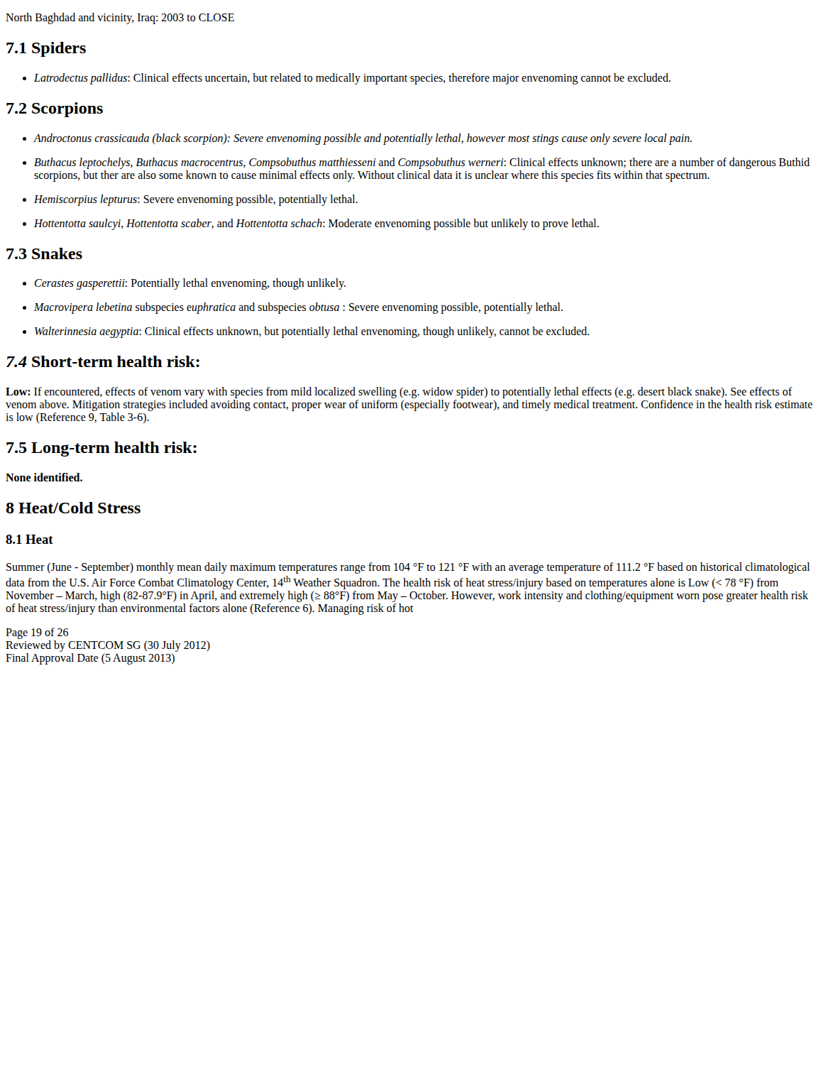North Baghdad and vicinity, Iraq: 2003 to CLOSE
7.1 Spiders
Latrodectus pallidus: Clinical effects uncertain, but related to medically important species, therefore major envenoming cannot be excluded.
7.2 Scorpions
Androctonus crassicauda (black scorpion): Severe envenoming possible and potentially lethal, however most stings cause only severe local pain.
Buthacus leptochelys, Buthacus macrocentrus, Compsobuthus matthiesseni and Compsobuthus werneri: Clinical effects unknown; there are a number of dangerous Buthid scorpions, but ther are also some known to cause minimal effects only. Without clinical data it is unclear where this species fits within that spectrum.
Hemiscorpius lepturus: Severe envenoming possible, potentially lethal.
Hottentotta saulcyi, Hottentotta scaber, and Hottentotta schach: Moderate envenoming possible but unlikely to prove lethal.
7.3 Snakes
Cerastes gasperettii: Potentially lethal envenoming, though unlikely.
Macrovipera lebetina subspecies euphratica and subspecies obtusa : Severe envenoming possible, potentially lethal.
Walterinnesia aegyptia: Clinical effects unknown, but potentially lethal envenoming, though unlikely, cannot be excluded.
7.4 Short-term health risk:
Low: If encountered, effects of venom vary with species from mild localized swelling (e.g. widow spider) to potentially lethal effects (e.g. desert black snake). See effects of venom above. Mitigation strategies included avoiding contact, proper wear of uniform (especially footwear), and timely medical treatment. Confidence in the health risk estimate is low (Reference 9, Table 3-6).
7.5 Long-term health risk:
None identified.
8 Heat/Cold Stress
8.1 Heat
Summer (June - September) monthly mean daily maximum temperatures range from 104 °F to 121 °F with an average temperature of 111.2 °F based on historical climatological data from the U.S. Air Force Combat Climatology Center, 14th Weather Squadron. The health risk of heat stress/injury based on temperatures alone is Low (< 78 °F) from November – March, high (82-87.9°F) in April, and extremely high (≥ 88°F) from May – October. However, work intensity and clothing/equipment worn pose greater health risk of heat stress/injury than environmental factors alone (Reference 6). Managing risk of hot
Page 19 of 26
Reviewed by CENTCOM SG (30 July 2012)
Final Approval Date (5 August 2013)